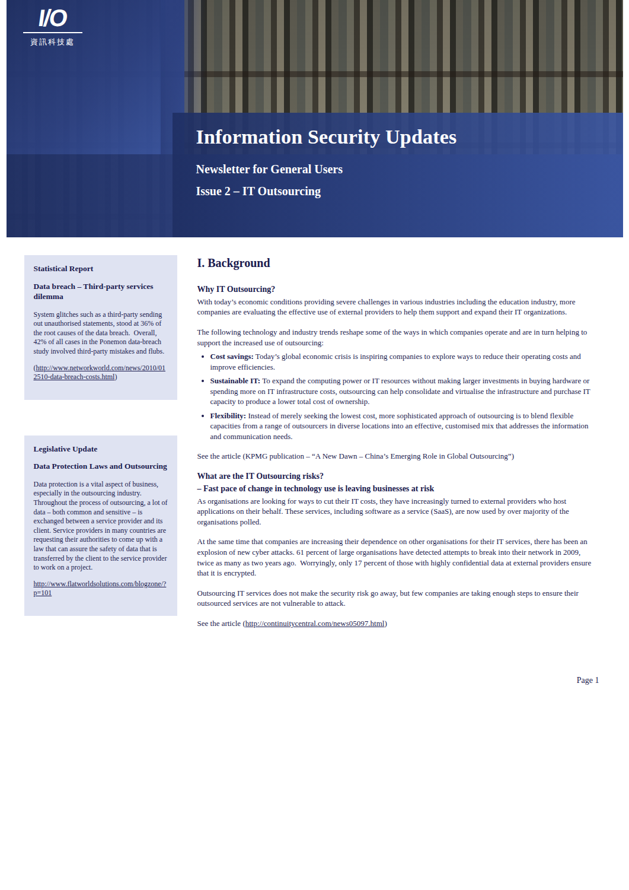I/O
資訊科技處
Information Security Updates
Newsletter for General Users
Issue 2 – IT Outsourcing
Statistical Report
Data breach – Third-party services dilemma
System glitches such as a third-party sending out unauthorised statements, stood at 36% of the root causes of the data breach. Overall, 42% of all cases in the Ponemon data-breach study involved third-party mistakes and flubs.
(http://www.networkworld.com/news/2010/012510-data-breach-costs.html)
Legislative Update
Data Protection Laws and Outsourcing
Data protection is a vital aspect of business, especially in the outsourcing industry. Throughout the process of outsourcing, a lot of data – both common and sensitive – is exchanged between a service provider and its client. Service providers in many countries are requesting their authorities to come up with a law that can assure the safety of data that is transferred by the client to the service provider to work on a project.
http://www.flatworldsolutions.com/blogzone/?p=101
I. Background
Why IT Outsourcing?
With today’s economic conditions providing severe challenges in various industries including the education industry, more companies are evaluating the effective use of external providers to help them support and expand their IT organizations.
The following technology and industry trends reshape some of the ways in which companies operate and are in turn helping to support the increased use of outsourcing:
Cost savings: Today’s global economic crisis is inspiring companies to explore ways to reduce their operating costs and improve efficiencies.
Sustainable IT: To expand the computing power or IT resources without making larger investments in buying hardware or spending more on IT infrastructure costs, outsourcing can help consolidate and virtualise the infrastructure and purchase IT capacity to produce a lower total cost of ownership.
Flexibility: Instead of merely seeking the lowest cost, more sophisticated approach of outsourcing is to blend flexible capacities from a range of outsourcers in diverse locations into an effective, customised mix that addresses the information and communication needs.
See the article (KPMG publication – “A New Dawn – China’s Emerging Role in Global Outsourcing”)
What are the IT Outsourcing risks?
– Fast pace of change in technology use is leaving businesses at risk
As organisations are looking for ways to cut their IT costs, they have increasingly turned to external providers who host applications on their behalf. These services, including software as a service (SaaS), are now used by over majority of the organisations polled.
At the same time that companies are increasing their dependence on other organisations for their IT services, there has been an explosion of new cyber attacks. 61 percent of large organisations have detected attempts to break into their network in 2009, twice as many as two years ago. Worryingly, only 17 percent of those with highly confidential data at external providers ensure that it is encrypted.
Outsourcing IT services does not make the security risk go away, but few companies are taking enough steps to ensure their outsourced services are not vulnerable to attack.
See the article (http://continuitycentral.com/news05097.html)
Page 1